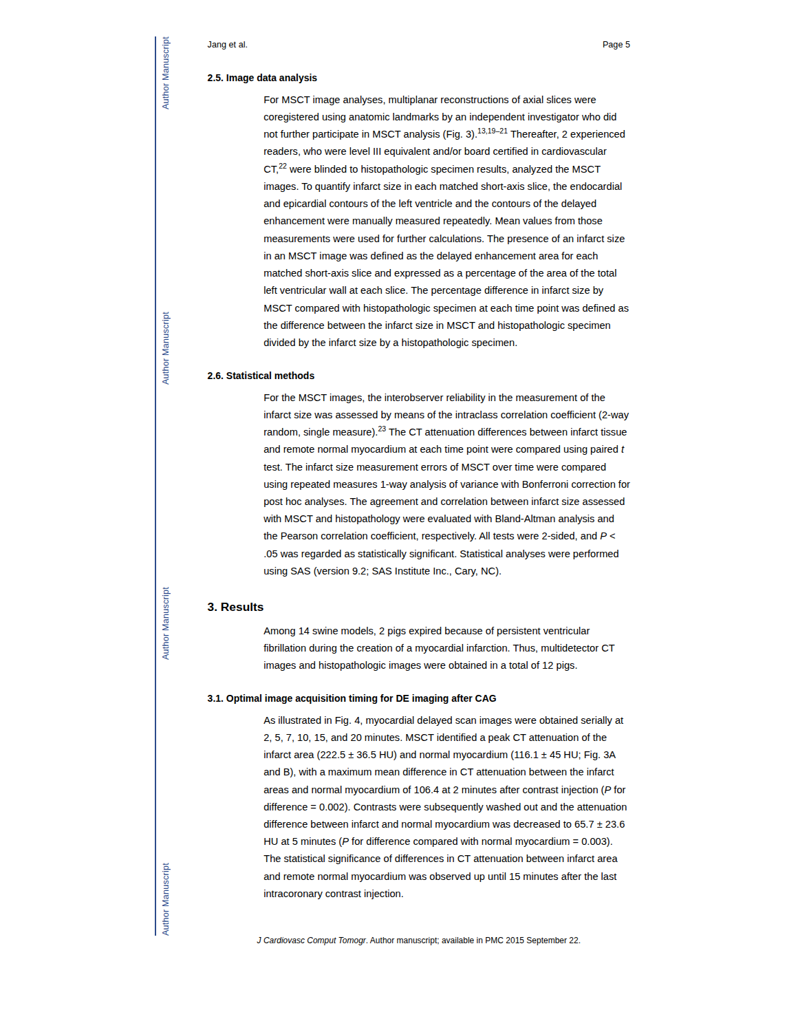Author Manuscript
Author Manuscript
Author Manuscript
Author Manuscript
Jang et al. Page 5
2.5. Image data analysis
For MSCT image analyses, multiplanar reconstructions of axial slices were coregistered using anatomic landmarks by an independent investigator who did not further participate in MSCT analysis (Fig. 3).13,19–21 Thereafter, 2 experienced readers, who were level III equivalent and/or board certified in cardiovascular CT,22 were blinded to histopathologic specimen results, analyzed the MSCT images. To quantify infarct size in each matched short-axis slice, the endocardial and epicardial contours of the left ventricle and the contours of the delayed enhancement were manually measured repeatedly. Mean values from those measurements were used for further calculations. The presence of an infarct size in an MSCT image was defined as the delayed enhancement area for each matched short-axis slice and expressed as a percentage of the area of the total left ventricular wall at each slice. The percentage difference in infarct size by MSCT compared with histopathologic specimen at each time point was defined as the difference between the infarct size in MSCT and histopathologic specimen divided by the infarct size by a histopathologic specimen.
2.6. Statistical methods
For the MSCT images, the interobserver reliability in the measurement of the infarct size was assessed by means of the intraclass correlation coefficient (2-way random, single measure).23 The CT attenuation differences between infarct tissue and remote normal myocardium at each time point were compared using paired t test. The infarct size measurement errors of MSCT over time were compared using repeated measures 1-way analysis of variance with Bonferroni correction for post hoc analyses. The agreement and correlation between infarct size assessed with MSCT and histopathology were evaluated with Bland-Altman analysis and the Pearson correlation coefficient, respectively. All tests were 2-sided, and P < .05 was regarded as statistically significant. Statistical analyses were performed using SAS (version 9.2; SAS Institute Inc., Cary, NC).
3. Results
Among 14 swine models, 2 pigs expired because of persistent ventricular fibrillation during the creation of a myocardial infarction. Thus, multidetector CT images and histopathologic images were obtained in a total of 12 pigs.
3.1. Optimal image acquisition timing for DE imaging after CAG
As illustrated in Fig. 4, myocardial delayed scan images were obtained serially at 2, 5, 7, 10, 15, and 20 minutes. MSCT identified a peak CT attenuation of the infarct area (222.5 ± 36.5 HU) and normal myocardium (116.1 ± 45 HU; Fig. 3A and B), with a maximum mean difference in CT attenuation between the infarct areas and normal myocardium of 106.4 at 2 minutes after contrast injection (P for difference = 0.002). Contrasts were subsequently washed out and the attenuation difference between infarct and normal myocardium was decreased to 65.7 ± 23.6 HU at 5 minutes (P for difference compared with normal myocardium = 0.003). The statistical significance of differences in CT attenuation between infarct area and remote normal myocardium was observed up until 15 minutes after the last intracoronary contrast injection.
J Cardiovasc Comput Tomogr. Author manuscript; available in PMC 2015 September 22.